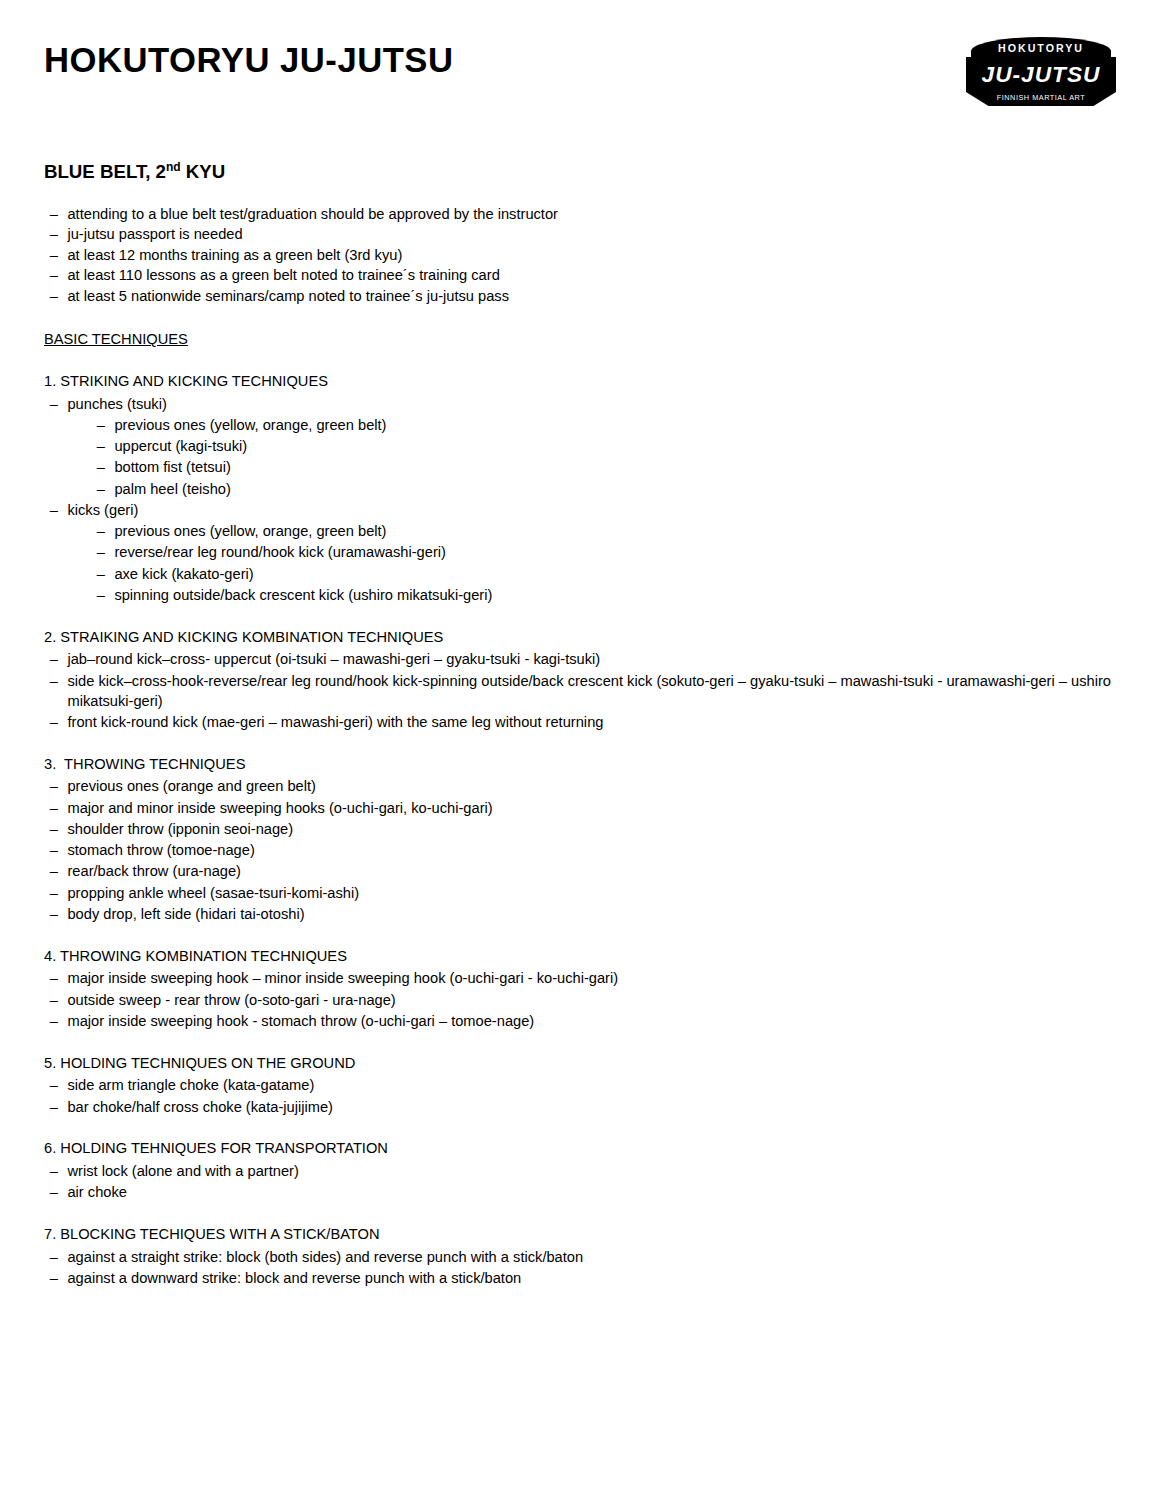HOKUTORYU JU-JUTSU FINNISH MARTIAL ART
HOKUTORYU JU-JUTSU
BLUE BELT, 2nd KYU
attending to a blue belt test/graduation should be approved by the instructor
ju-jutsu passport is needed
at least 12 months training as a green belt (3rd kyu)
at least 110 lessons as a green belt noted to trainee´s training card
at least 5 nationwide seminars/camp noted to trainee´s ju-jutsu pass
BASIC TECHNIQUES
1. STRIKING AND KICKING TECHNIQUES
punches (tsuki)
previous ones (yellow, orange, green belt)
uppercut (kagi-tsuki)
bottom fist (tetsui)
palm heel (teisho)
kicks (geri)
previous ones (yellow, orange, green belt)
reverse/rear leg round/hook kick (uramawashi-geri)
axe kick (kakato-geri)
spinning outside/back crescent kick (ushiro mikatsuki-geri)
2. STRAIKING AND KICKING KOMBINATION TECHNIQUES
jab–round kick–cross- uppercut (oi-tsuki – mawashi-geri – gyaku-tsuki - kagi-tsuki)
side kick–cross-hook-reverse/rear leg round/hook kick-spinning outside/back crescent kick (sokuto-geri – gyaku-tsuki – mawashi-tsuki - uramawashi-geri – ushiro mikatsuki-geri)
front kick-round kick (mae-geri – mawashi-geri) with the same leg without returning
3. THROWING TECHNIQUES
previous ones (orange and green belt)
major and minor inside sweeping hooks (o-uchi-gari, ko-uchi-gari)
shoulder throw (ipponin seoi-nage)
stomach throw (tomoe-nage)
rear/back throw (ura-nage)
propping ankle wheel (sasae-tsuri-komi-ashi)
body drop, left side (hidari tai-otoshi)
4. THROWING KOMBINATION TECHNIQUES
major inside sweeping hook – minor inside sweeping hook (o-uchi-gari - ko-uchi-gari)
outside sweep - rear throw (o-soto-gari - ura-nage)
major inside sweeping hook - stomach throw (o-uchi-gari – tomoe-nage)
5. HOLDING TECHNIQUES ON THE GROUND
side arm triangle choke (kata-gatame)
bar choke/half cross choke (kata-jujijime)
6. HOLDING TEHNIQUES FOR TRANSPORTATION
wrist lock (alone and with a partner)
air choke
7. BLOCKING TECHIQUES WITH A STICK/BATON
against a straight strike: block (both sides) and reverse punch with a stick/baton
against a downward strike: block and reverse punch with a stick/baton